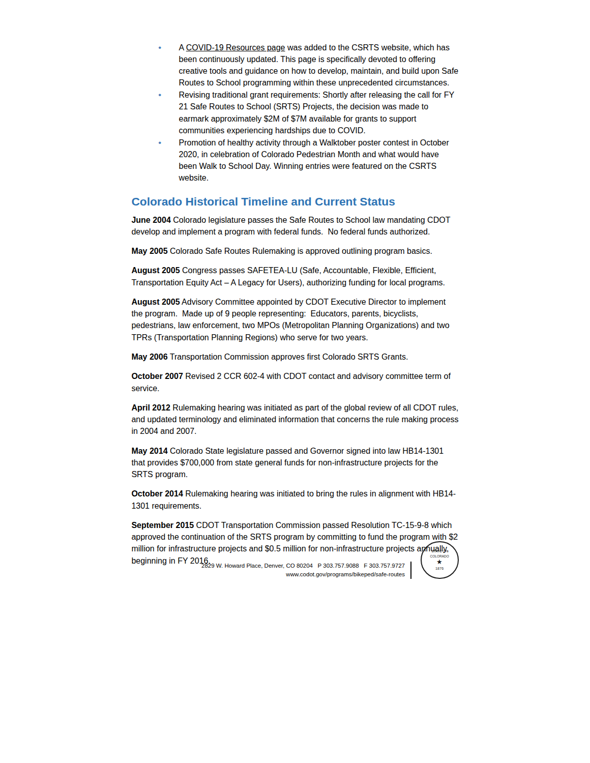A COVID-19 Resources page was added to the CSRTS website, which has been continuously updated. This page is specifically devoted to offering creative tools and guidance on how to develop, maintain, and build upon Safe Routes to School programming within these unprecedented circumstances.
Revising traditional grant requirements: Shortly after releasing the call for FY 21 Safe Routes to School (SRTS) Projects, the decision was made to earmark approximately $2M of $7M available for grants to support communities experiencing hardships due to COVID.
Promotion of healthy activity through a Walktober poster contest in October 2020, in celebration of Colorado Pedestrian Month and what would have been Walk to School Day. Winning entries were featured on the CSRTS website.
Colorado Historical Timeline and Current Status
June 2004 Colorado legislature passes the Safe Routes to School law mandating CDOT develop and implement a program with federal funds. No federal funds authorized.
May 2005 Colorado Safe Routes Rulemaking is approved outlining program basics.
August 2005 Congress passes SAFETEA-LU (Safe, Accountable, Flexible, Efficient, Transportation Equity Act – A Legacy for Users), authorizing funding for local programs.
August 2005 Advisory Committee appointed by CDOT Executive Director to implement the program. Made up of 9 people representing: Educators, parents, bicyclists, pedestrians, law enforcement, two MPOs (Metropolitan Planning Organizations) and two TPRs (Transportation Planning Regions) who serve for two years.
May 2006 Transportation Commission approves first Colorado SRTS Grants.
October 2007 Revised 2 CCR 602-4 with CDOT contact and advisory committee term of service.
April 2012 Rulemaking hearing was initiated as part of the global review of all CDOT rules, and updated terminology and eliminated information that concerns the rule making process in 2004 and 2007.
May 2014 Colorado State legislature passed and Governor signed into law HB14-1301 that provides $700,000 from state general funds for non-infrastructure projects for the SRTS program.
October 2014 Rulemaking hearing was initiated to bring the rules in alignment with HB14-1301 requirements.
September 2015 CDOT Transportation Commission passed Resolution TC-15-9-8 which approved the continuation of the SRTS program by committing to fund the program with $2 million for infrastructure projects and $0.5 million for non-infrastructure projects annually, beginning in FY 2016.
2829 W. Howard Place, Denver, CO 80204 P 303.757.9088 F 303.757.9727
www.codot.gov/programs/bikeped/safe-routes
STATE OF COLORADO
★
1876